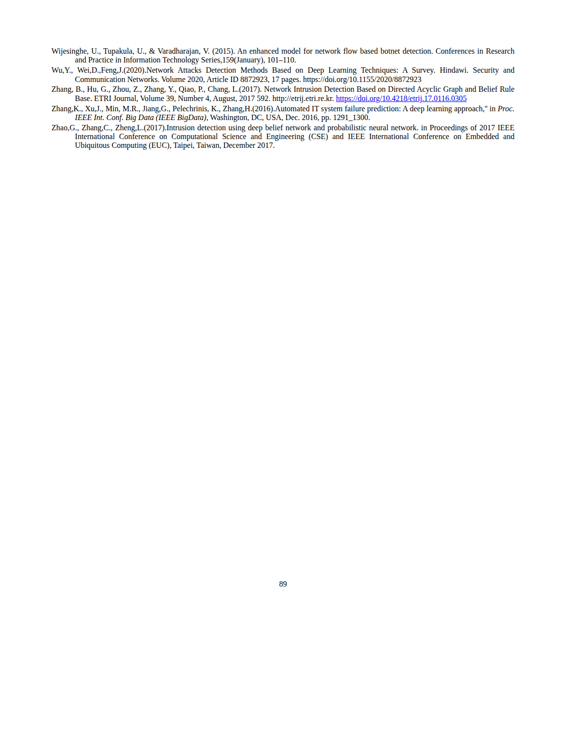Wijesinghe, U., Tupakula, U., & Varadharajan, V. (2015). An enhanced model for network flow based botnet detection. Conferences in Research and Practice in Information Technology Series,159(January), 101–110.
Wu,Y., Wei,D.,Feng,J.(2020).Network Attacks Detection Methods Based on Deep Learning Techniques: A Survey. Hindawi. Security and Communication Networks. Volume 2020, Article ID 8872923, 17 pages. https://doi.org/10.1155/2020/8872923
Zhang, B., Hu, G., Zhou, Z., Zhang, Y., Qiao, P., Chang, L.(2017). Network Intrusion Detection Based on Directed Acyclic Graph and Belief Rule Base. ETRI Journal, Volume 39, Number 4, August, 2017 592. http://etrij.etri.re.kr. https://doi.org/10.4218/etrij.17.0116.0305
Zhang,K., Xu,J., Min, M.R., Jiang,G., Pelechrinis, K., Zhang,H.(2016).Automated IT system failure prediction: A deep learning approach,'' in Proc. IEEE Int. Conf. Big Data (IEEE BigData), Washington, DC, USA, Dec. 2016, pp. 1291_1300.
Zhao,G., Zhang,C., Zheng,L.(2017).Intrusion detection using deep belief network and probabilistic neural network. in Proceedings of 2017 IEEE International Conference on Computational Science and Engineering (CSE) and IEEE International Conference on Embedded and Ubiquitous Computing (EUC), Taipei, Taiwan, December 2017.
89